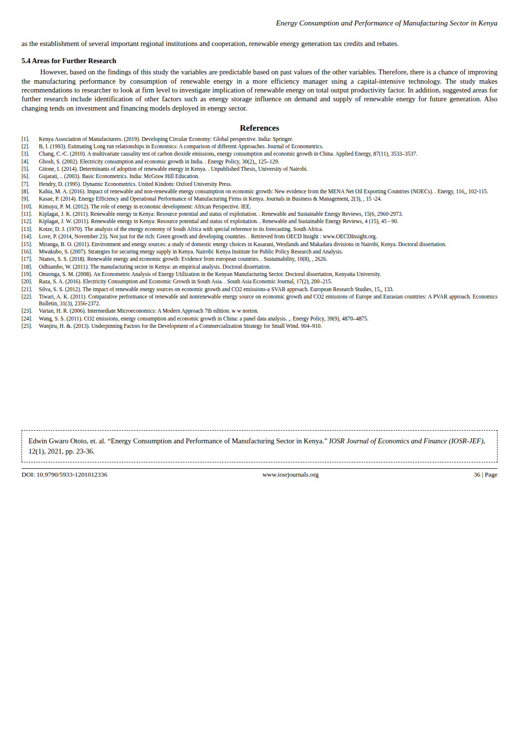Energy Consumption and Performance of Manufacturing Sector in Kenya
as the establishment of several important regional institutions and cooperation, renewable energy generation tax credits and rebates.
5.4 Areas for Further Research
However, based on the findings of this study the variables are predictable based on past values of the other variables. Therefore, there is a chance of improving the manufacturing performance by consumption of renewable energy in a more efficiency manager using a capital-intensive technology. The study makes recommendations to researcher to look at firm level to investigate implication of renewable energy on total output productivity factor. In addition, suggested areas for further research include identification of other factors such as energy storage influence on demand and supply of renewable energy for future generation. Also changing tends on investment and financing models deployed in energy sector.
References
[1]. Kenya Association of Manufacturers. (2019). Developing Circular Economy: Global perspective. India: Springer.
[2]. B, I. (1993). Estimating Long run relationships in Economics: A comparison of different Approaches. Journal of Econometrics.
[3]. Chang, C.-C. (2010). A multivariate causality test of carbon dioxide emissions, energy consumption and economic growth in China. Applied Energy, 87(11), 3533–3537.
[4]. Ghosh, S. (2002). Electricity consumption and economic growth in India. . Energy Policy, 30(2),, 125–129.
[5]. Gitone, I. (2014). Determinants of adoption of renewable energy in Kenya. . Unpublished Thesis, University of Nairobi.
[6]. Gujarati, .. (2003). Basic Econometrics. India: McGraw Hill Education.
[7]. Hendry, D. (1995). Dynamic Econometrics. United Kindom: Oxford University Press.
[8]. Kahia, M. A. (2016). Impact of renewable and non-renewable energy consumption on economic growth: New evidence from the MENA Net Oil Exporting Countries (NOECs). . Energy, 116,, 102-115.
[9]. Kasae, P. (2014). Energy Efficiency and Operational Performance of Manufacturing Firms in Kenya. Journals in Business & Management, 2(3), , 15 -24.
[10]. Kimuyu, P. M. (2012). The role of energy in economic development: African Perspective. IEE.
[11]. Kiplagat, J. K. (2011). Renewable energy in Kenya: Resource potential and status of exploitation. . Renewable and Sustainable Energy Reviews, 15(6, 2960-2973.
[12]. Kiplagat, J. W. (2011). Renewable energy in Kenya: Resource potential and status of exploitation. . Renewable and Sustainable Energy Reviews, 4 (15), 45 - 90.
[13]. Kotze, D. J. (1970). The analysis of the energy economy of South Africa with special reference to its forecasting. South Africa.
[14]. Love, P. (2014, November 23). Not just for the rich: Green growth and developing countries. . Retrieved from OECD Insight : www.OECDInsight.org.
[15]. Miranga, B. O. (2011). Environment and energy sources: a study of domestic energy choices in Kasarani, Westlands and Makadara divisions in Nairobi, Kenya. Doctoral dissertation.
[16]. Mwakubo, S. (2007). Strategies for securing energy supply in Kenya. Nairobi: Kenya Institute for Public Policy Research and Analysis.
[17]. Ntanos, S. S. (2018). Renewable energy and economic growth: Evidence from european countries. . Sustainability, 10(8), , 2626.
[18]. Odhiambo, W. (2011). The manufacturing sector in Kenya: an empirical analysis. Doctoral dissertation.
[19]. Onuonga, S. M. (2008). An Econometric Analysis of Energy Utilization in the Kenyan Manufacturing Sector. Doctoral dissertation, Kenyatta University.
[20]. Raza, S. A. (2016). Electricity Consumption and Economic Growth in South Asia. . South Asia Economic Journal, 17(2), 200–215.
[21]. Silva, S. S. (2012). The impact of renewable energy sources on economic growth and CO2 emissions-a SVAR approach. European Research Studies, 15,, 133.
[22]. Tiwari, A. K. (2011). Comparative performance of renewable and nonrenewable energy source on economic growth and CO2 emissions of Europe and Eurasian countries: A PVAR approach. Economics Bulletin, 31(3), 2356-2372.
[23]. Varian, H. R. (2006). Intermediate Microeconomics: A Modern Approach 7th edition. w w norton.
[24]. Wang, S. S. (2011). CO2 emissions, energy consumption and economic growth in China: a panel data analysis. ,. Energy Policy, 39(9), 4870–4875.
[25]. Wanjiru, H. &. (2013). Underpinning Factors for the Development of a Commercialization Strategy for Small Wind. 904–910.
Edwin Gwaro Ototo, et. al. “Energy Consumption and Performance of Manufacturing Sector in Kenya.” IOSR Journal of Economics and Finance (IOSR-JEF), 12(1), 2021, pp. 23-36.
DOI: 10.9790/5933-1201012336 www.iosrjournals.org 36 | Page